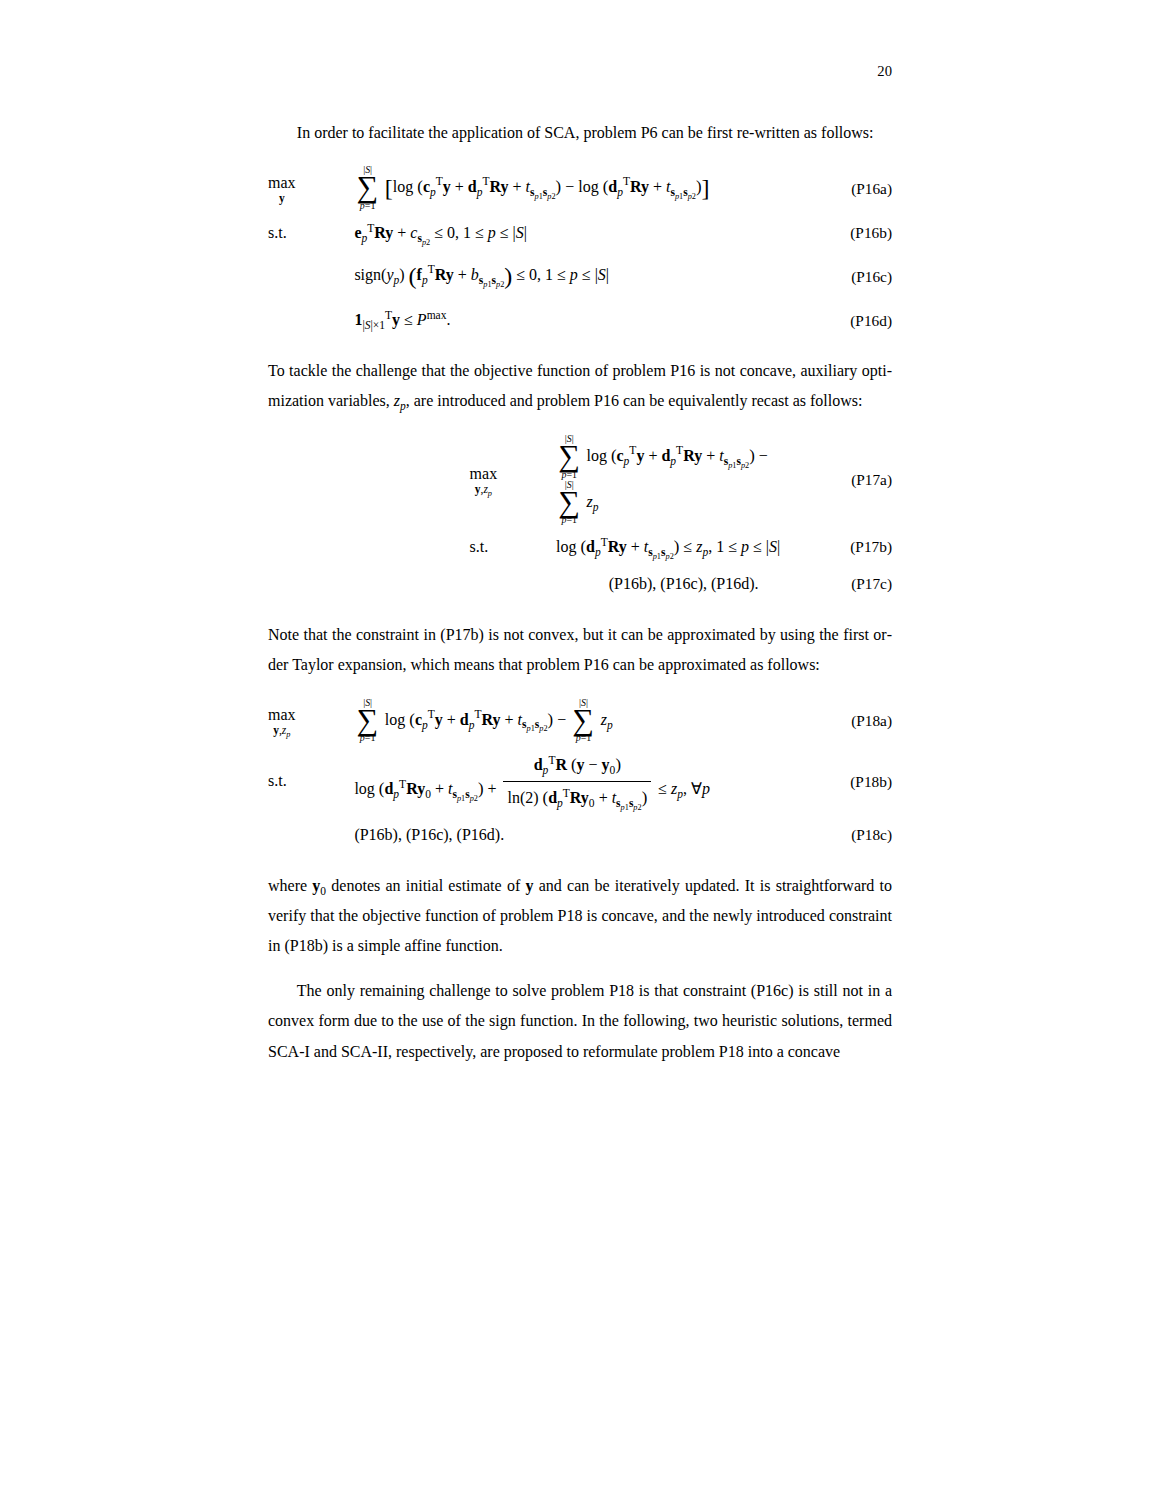20
In order to facilitate the application of SCA, problem P6 can be first re-written as follows:
| max y | / S / ∑ p =1 [ log ( c p T y + d p T R y + t s p 1 s p 2 ) − log ( d p T R y + t s p 1 s p 2 ) ] | (P16a) |
| s.t. | e p T R y + c s p 2 ≤ 0, 1 ≤ p ≤ / S / | (P16b) |
| | sign( y p ) ( f p T R y + b s p 1 s p 2 ) ≤ 0, 1 ≤ p ≤ / S / | (P16c) |
| | 1 / S /×1 T y ≤ P max . | (P16d) |
To tackle the challenge that the objective function of problem P16 is not concave, auxiliary optimization variables, zp, are introduced and problem P16 can be equivalently recast as follows:
| max y , z p | / S / ∑ p =1 log ( c p T y + d p T R y + t s p 1 s p 2 ) − / S / ∑ p =1 z p | (P17a) |
| s.t. | log ( d p T R y + t s p 1 s p 2 ) ≤ z p , 1 ≤ p ≤ / S / | (P17b) |
| | (P16b), (P16c), (P16d). | (P17c) |
Note that the constraint in (P17b) is not convex, but it can be approximated by using the first order Taylor expansion, which means that problem P16 can be approximated as follows:
| max y , z p | / S / ∑ p =1 log ( c p T y + d p T R y + t s p 1 s p 2 ) − / S / ∑ p =1 z p | (P18a) |
| s.t. | log ( d p T R y 0 + t s p 1 s p 2 ) + d p T R ( y − y 0 ) ln(2) ( d p T R y 0 + t s p 1 s p 2 ) ≤ z p , ∀ p | (P18b) |
| | (P16b), (P16c), (P16d). | (P18c) |
where y0 denotes an initial estimate of y and can be iteratively updated. It is straightforward to verify that the objective function of problem P18 is concave, and the newly introduced constraint in (P18b) is a simple affine function.
The only remaining challenge to solve problem P18 is that constraint (P16c) is still not in a convex form due to the use of the sign function. In the following, two heuristic solutions, termed SCA-I and SCA-II, respectively, are proposed to reformulate problem P18 into a concave